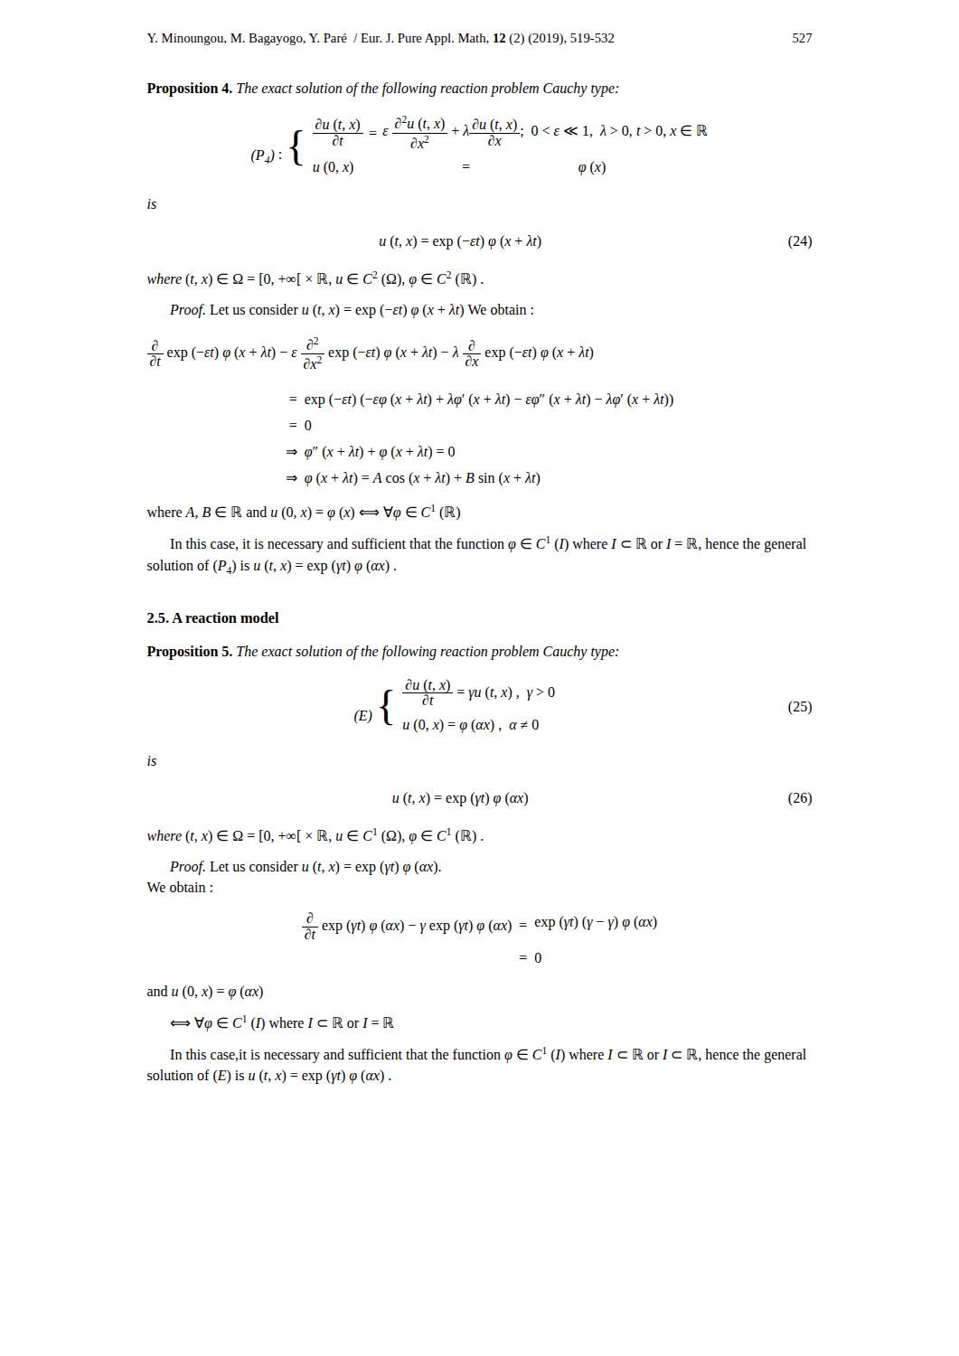Y. Minoungou, M. Bagayogo, Y. Paré / Eur. J. Pure Appl. Math, 12 (2) (2019), 519-532 527
Proposition 4. The exact solution of the following reaction problem Cauchy type:
(P4) : { ∂u (t, x)∂t = ε ∂2u (t, x)∂x2 + λ∂u (t, x)∂x; 0 < ε ≪ 1, λ > 0, t > 0, x ∈ ℝ u (0, x) = φ (x)
is
u (t, x) = exp (−εt) φ (x + λt)
(24)
where (t, x) ∈ Ω = [0, +∞[ × ℝ, u ∈ C2 (Ω), φ ∈ C2 (ℝ) .
Proof. Let us consider u (t, x) = exp (−εt) φ (x + λt) We obtain :
∂∂t exp (−εt) φ (x + λt) − ε ∂2∂x2 exp (−εt) φ (x + λt) − λ ∂∂x exp (−εt) φ (x + λt)
=
exp (−εt) (−εφ (x + λt) + λφ′ (x + λt) − εφ″ (x + λt) − λφ′ (x + λt))
=
0
⇒
φ″ (x + λt) + φ (x + λt) = 0
⇒
φ (x + λt) = A cos (x + λt) + B sin (x + λt)
where A, B ∈ ℝ and u (0, x) = φ (x) ⟺ ∀φ ∈ C1 (ℝ)
In this case, it is necessary and sufficient that the function φ ∈ C1 (I) where I ⊂ ℝ or I = ℝ, hence the general solution of (P4) is u (t, x) = exp (γt) φ (αx) .
2.5. A reaction model
Proposition 5. The exact solution of the following reaction problem Cauchy type:
(E) { ∂u (t, x)∂t = γu (t, x) , γ > 0 u (0, x) = φ (αx) , α ≠ 0
(25)
is
u (t, x) = exp (γt) φ (αx)
(26)
where (t, x) ∈ Ω = [0, +∞[ × ℝ, u ∈ C1 (Ω), φ ∈ C1 (ℝ) .
Proof. Let us consider u (t, x) = exp (γt) φ (αx).
We obtain :
∂∂t exp (γt) φ (αx) − γ exp (γt) φ (αx) =
exp (γt) (γ − γ) φ (αx)
=
0
and u (0, x) = φ (αx)
⟺ ∀φ ∈ C1 (I) where I ⊂ ℝ or I = ℝ
In this case,it is necessary and sufficient that the function φ ∈ C1 (I) where I ⊂ ℝ or I ⊂ ℝ, hence the general solution of (E) is u (t, x) = exp (γt) φ (αx) .